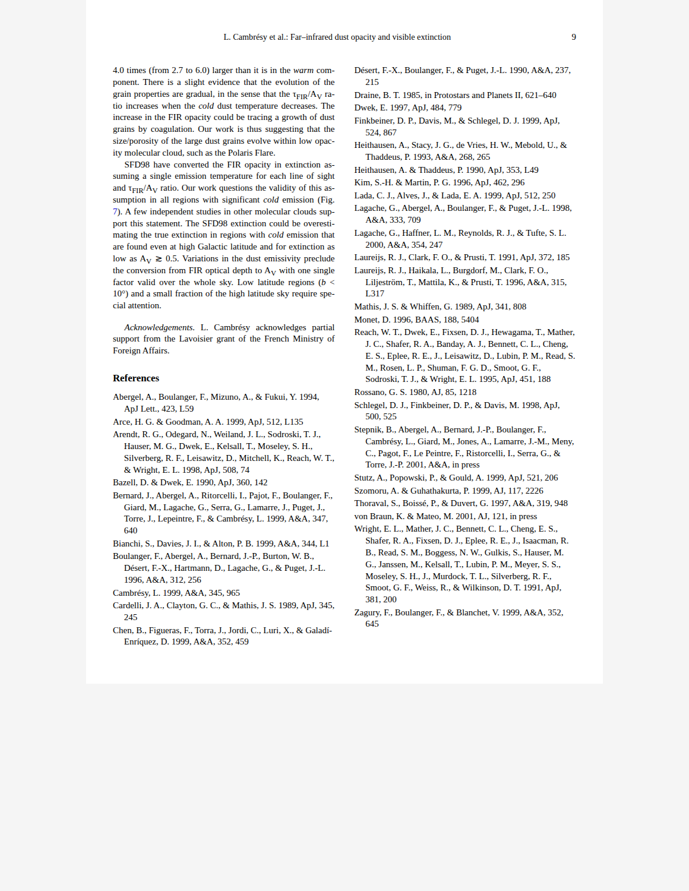L. Cambrésy et al.: Far–infrared dust opacity and visible extinction
9
4.0 times (from 2.7 to 6.0) larger than it is in the warm component. There is a slight evidence that the evolution of the grain properties are gradual, in the sense that the τFIR/AV ratio increases when the cold dust temperature decreases. The increase in the FIR opacity could be tracing a growth of dust grains by coagulation. Our work is thus suggesting that the size/porosity of the large dust grains evolve within low opacity molecular cloud, such as the Polaris Flare.
SFD98 have converted the FIR opacity in extinction assuming a single emission temperature for each line of sight and τFIR/AV ratio. Our work questions the validity of this assumption in all regions with significant cold emission (Fig. 7). A few independent studies in other molecular clouds support this statement. The SFD98 extinction could be overestimating the true extinction in regions with cold emission that are found even at high Galactic latitude and for extinction as low as AV ≳ 0.5. Variations in the dust emissivity preclude the conversion from FIR optical depth to AV with one single factor valid over the whole sky. Low latitude regions (b < 10°) and a small fraction of the high latitude sky require special attention.
Acknowledgements. L. Cambrésy acknowledges partial support from the Lavoisier grant of the French Ministry of Foreign Affairs.
References
Abergel, A., Boulanger, F., Mizuno, A., & Fukui, Y. 1994, ApJ Lett., 423, L59
Arce, H. G. & Goodman, A. A. 1999, ApJ, 512, L135
Arendt, R. G., Odegard, N., Weiland, J. L., Sodroski, T. J., Hauser, M. G., Dwek, E., Kelsall, T., Moseley, S. H., Silverberg, R. F., Leisawitz, D., Mitchell, K., Reach, W. T., & Wright, E. L. 1998, ApJ, 508, 74
Bazell, D. & Dwek, E. 1990, ApJ, 360, 142
Bernard, J., Abergel, A., Ritorcelli, I., Pajot, F., Boulanger, F., Giard, M., Lagache, G., Serra, G., Lamarre, J., Puget, J., Torre, J., Lepeintre, F., & Cambrésy, L. 1999, A&A, 347, 640
Bianchi, S., Davies, J. I., & Alton, P. B. 1999, A&A, 344, L1
Boulanger, F., Abergel, A., Bernard, J.-P., Burton, W. B., Désert, F.-X., Hartmann, D., Lagache, G., & Puget, J.-L. 1996, A&A, 312, 256
Cambrésy, L. 1999, A&A, 345, 965
Cardelli, J. A., Clayton, G. C., & Mathis, J. S. 1989, ApJ, 345, 245
Chen, B., Figueras, F., Torra, J., Jordi, C., Luri, X., & Galadí-Enríquez, D. 1999, A&A, 352, 459
Désert, F.-X., Boulanger, F., & Puget, J.-L. 1990, A&A, 237, 215
Draine, B. T. 1985, in Protostars and Planets II, 621–640
Dwek, E. 1997, ApJ, 484, 779
Finkbeiner, D. P., Davis, M., & Schlegel, D. J. 1999, ApJ, 524, 867
Heithausen, A., Stacy, J. G., de Vries, H. W., Mebold, U., & Thaddeus, P. 1993, A&A, 268, 265
Heithausen, A. & Thaddeus, P. 1990, ApJ, 353, L49
Kim, S.-H. & Martin, P. G. 1996, ApJ, 462, 296
Lada, C. J., Alves, J., & Lada, E. A. 1999, ApJ, 512, 250
Lagache, G., Abergel, A., Boulanger, F., & Puget, J.-L. 1998, A&A, 333, 709
Lagache, G., Haffner, L. M., Reynolds, R. J., & Tufte, S. L. 2000, A&A, 354, 247
Laureijs, R. J., Clark, F. O., & Prusti, T. 1991, ApJ, 372, 185
Laureijs, R. J., Haikala, L., Burgdorf, M., Clark, F. O., Liljeström, T., Mattila, K., & Prusti, T. 1996, A&A, 315, L317
Mathis, J. S. & Whiffen, G. 1989, ApJ, 341, 808
Monet, D. 1996, BAAS, 188, 5404
Reach, W. T., Dwek, E., Fixsen, D. J., Hewagama, T., Mather, J. C., Shafer, R. A., Banday, A. J., Bennett, C. L., Cheng, E. S., Eplee, R. E., J., Leisawitz, D., Lubin, P. M., Read, S. M., Rosen, L. P., Shuman, F. G. D., Smoot, G. F., Sodroski, T. J., & Wright, E. L. 1995, ApJ, 451, 188
Rossano, G. S. 1980, AJ, 85, 1218
Schlegel, D. J., Finkbeiner, D. P., & Davis, M. 1998, ApJ, 500, 525
Stepnik, B., Abergel, A., Bernard, J.-P., Boulanger, F., Cambrésy, L., Giard, M., Jones, A., Lamarre, J.-M., Meny, C., Pagot, F., Le Peintre, F., Ristorcelli, I., Serra, G., & Torre, J.-P. 2001, A&A, in press
Stutz, A., Popowski, P., & Gould, A. 1999, ApJ, 521, 206
Szomoru, A. & Guhathakurta, P. 1999, AJ, 117, 2226
Thoraval, S., Boissé, P., & Duvert, G. 1997, A&A, 319, 948
von Braun, K. & Mateo, M. 2001, AJ, 121, in press
Wright, E. L., Mather, J. C., Bennett, C. L., Cheng, E. S., Shafer, R. A., Fixsen, D. J., Eplee, R. E., J., Isaacman, R. B., Read, S. M., Boggess, N. W., Gulkis, S., Hauser, M. G., Janssen, M., Kelsall, T., Lubin, P. M., Meyer, S. S., Moseley, S. H., J., Murdock, T. L., Silverberg, R. F., Smoot, G. F., Weiss, R., & Wilkinson, D. T. 1991, ApJ, 381, 200
Zagury, F., Boulanger, F., & Blanchet, V. 1999, A&A, 352, 645